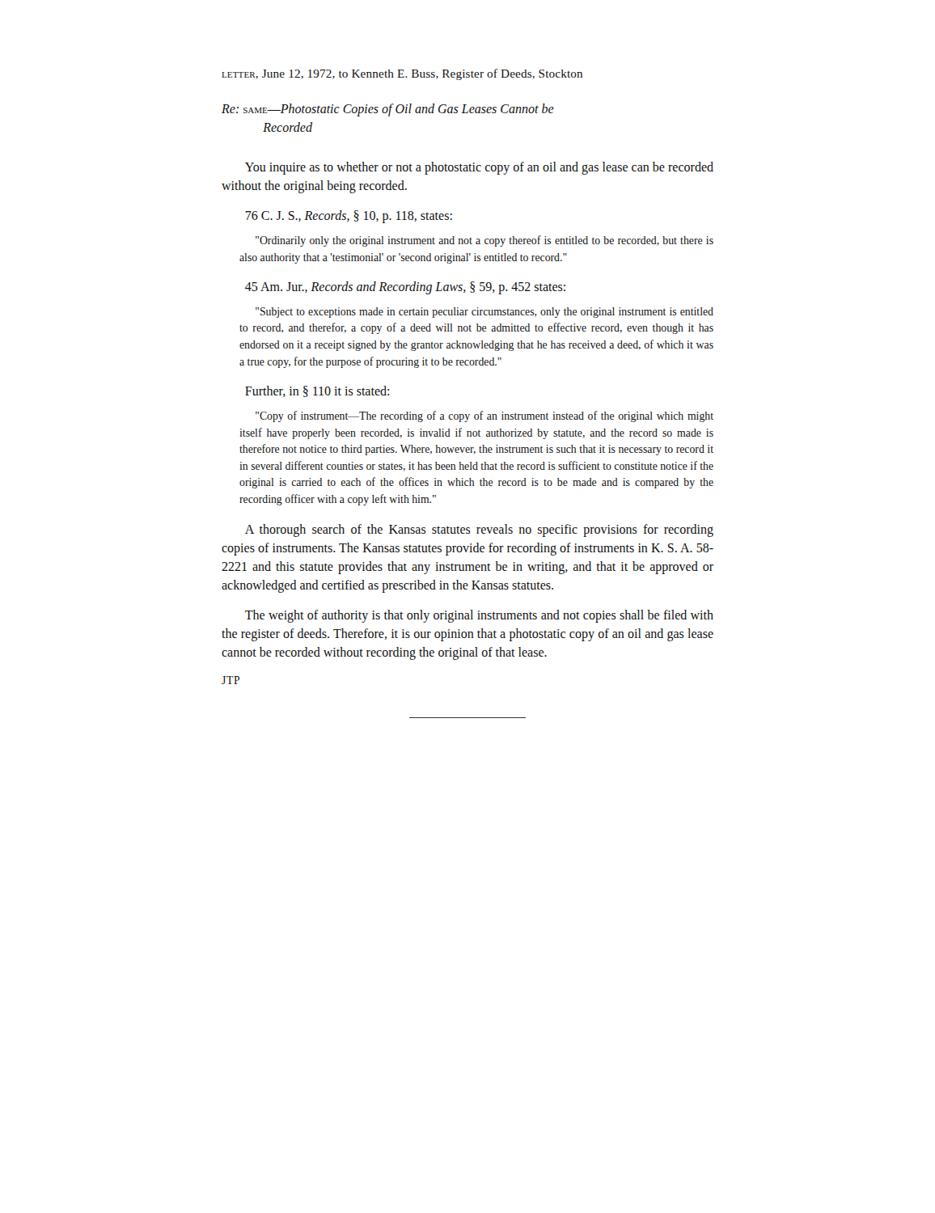Letter, June 12, 1972, to Kenneth E. Buss, Register of Deeds, Stockton
Re: Same—Photostatic Copies of Oil and Gas Leases Cannot be Recorded
You inquire as to whether or not a photostatic copy of an oil and gas lease can be recorded without the original being recorded.
76 C. J. S., Records, § 10, p. 118, states:
"Ordinarily only the original instrument and not a copy thereof is entitled to be recorded, but there is also authority that a 'testimonial' or 'second original' is entitled to record."
45 Am. Jur., Records and Recording Laws, § 59, p. 452 states:
"Subject to exceptions made in certain peculiar circumstances, only the original instrument is entitled to record, and therefor, a copy of a deed will not be admitted to effective record, even though it has endorsed on it a receipt signed by the grantor acknowledging that he has received a deed, of which it was a true copy, for the purpose of procuring it to be recorded."
Further, in § 110 it is stated:
"Copy of instrument—The recording of a copy of an instrument instead of the original which might itself have properly been recorded, is invalid if not authorized by statute, and the record so made is therefore not notice to third parties. Where, however, the instrument is such that it is necessary to record it in several different counties or states, it has been held that the record is sufficient to constitute notice if the original is carried to each of the offices in which the record is to be made and is compared by the recording officer with a copy left with him."
A thorough search of the Kansas statutes reveals no specific provisions for recording copies of instruments. The Kansas statutes provide for recording of instruments in K. S. A. 58-2221 and this statute provides that any instrument be in writing, and that it be approved or acknowledged and certified as prescribed in the Kansas statutes.
The weight of authority is that only original instruments and not copies shall be filed with the register of deeds. Therefore, it is our opinion that a photostatic copy of an oil and gas lease cannot be recorded without recording the original of that lease.
JTP